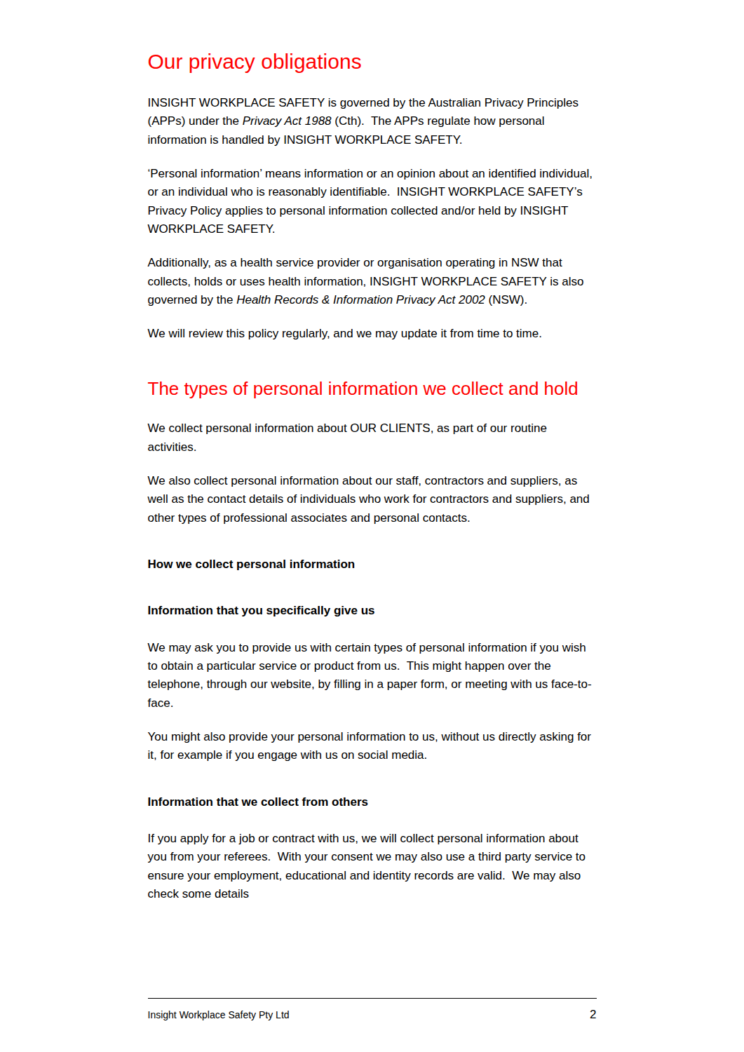Our privacy obligations
INSIGHT WORKPLACE SAFETY is governed by the Australian Privacy Principles (APPs) under the Privacy Act 1988 (Cth). The APPs regulate how personal information is handled by INSIGHT WORKPLACE SAFETY.
‘Personal information’ means information or an opinion about an identified individual, or an individual who is reasonably identifiable. INSIGHT WORKPLACE SAFETY’s Privacy Policy applies to personal information collected and/or held by INSIGHT WORKPLACE SAFETY.
Additionally, as a health service provider or organisation operating in NSW that collects, holds or uses health information, INSIGHT WORKPLACE SAFETY is also governed by the Health Records & Information Privacy Act 2002 (NSW).
We will review this policy regularly, and we may update it from time to time.
The types of personal information we collect and hold
We collect personal information about OUR CLIENTS, as part of our routine activities.
We also collect personal information about our staff, contractors and suppliers, as well as the contact details of individuals who work for contractors and suppliers, and other types of professional associates and personal contacts.
How we collect personal information
Information that you specifically give us
We may ask you to provide us with certain types of personal information if you wish to obtain a particular service or product from us. This might happen over the telephone, through our website, by filling in a paper form, or meeting with us face-to-face.
You might also provide your personal information to us, without us directly asking for it, for example if you engage with us on social media.
Information that we collect from others
If you apply for a job or contract with us, we will collect personal information about you from your referees. With your consent we may also use a third party service to ensure your employment, educational and identity records are valid. We may also check some details
Insight Workplace Safety Pty Ltd 2